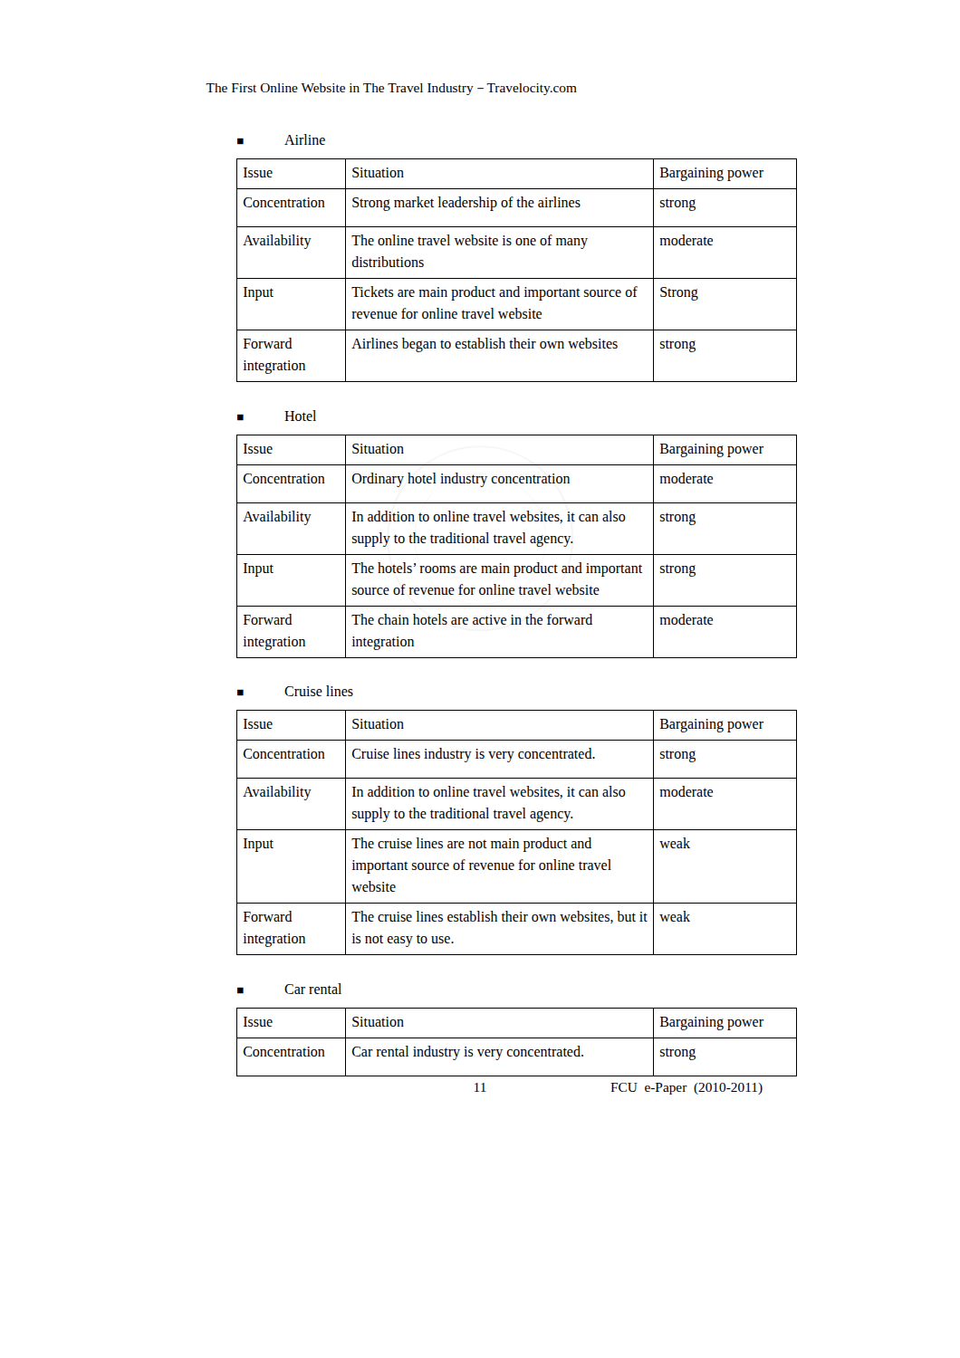The First Online Website in The Travel Industry－Travelocity.com
Airline
| Issue | Situation | Bargaining power |
| Concentration | Strong market leadership of the airlines | strong |
| Availability | The online travel website is one of many distributions | moderate |
| Input | Tickets are main product and important source of revenue for online travel website | Strong |
| Forward integration | Airlines began to establish their own websites | strong |
Hotel
| Issue | Situation | Bargaining power |
| Concentration | Ordinary hotel industry concentration | moderate |
| Availability | In addition to online travel websites, it can also supply to the traditional travel agency. | strong |
| Input | The hotels’ rooms are main product and important source of revenue for online travel website | strong |
| Forward integration | The chain hotels are active in the forward integration | moderate |
Cruise lines
| Issue | Situation | Bargaining power |
| Concentration | Cruise lines industry is very concentrated. | strong |
| Availability | In addition to online travel websites, it can also supply to the traditional travel agency. | moderate |
| Input | The cruise lines are not main product and important source of revenue for online travel website | weak |
| Forward integration | The cruise lines establish their own websites, but it is not easy to use. | weak |
Car rental
| Issue | Situation | Bargaining power |
| Concentration | Car rental industry is very concentrated. | strong |
11FCU e-Paper (2010-2011)